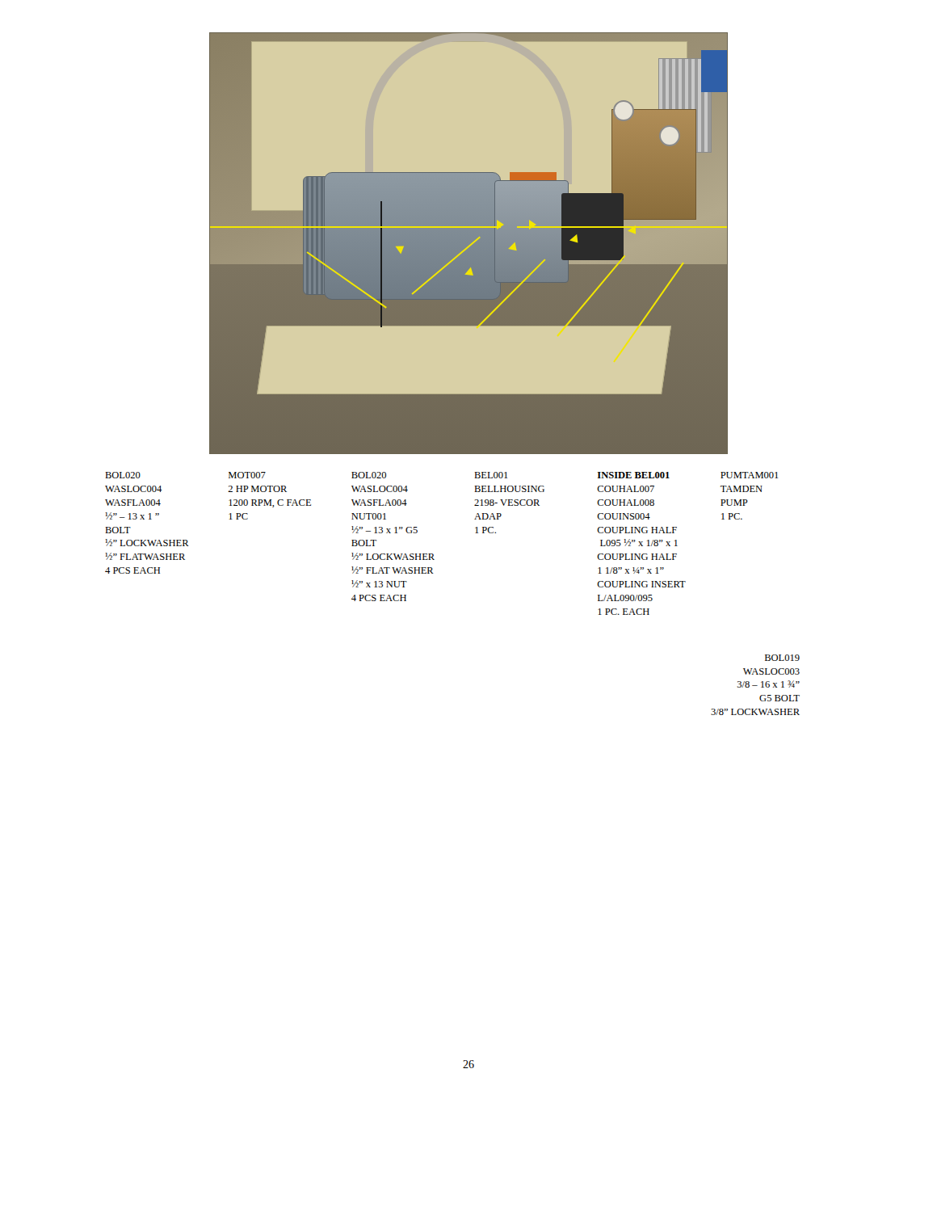BOL020 WASLOC004 WASFLA004 ½” – 13 x 1 ” BOLT ½” LOCKWASHER ½” FLATWASHER 4 PCS EACH
MOT007 2 HP MOTOR 1200 RPM, C FACE 1 PC
BOL020 WASLOC004 WASFLA004 NUT001 ½” – 13 x 1” G5 BOLT ½” LOCKWASHER ½” FLAT WASHER ½” x 13 NUT 4 PCS EACH
BEL001 BELLHOUSING 2198- VESCOR ADAP 1 PC.
INSIDE BEL001 COUHAL007 COUHAL008 COUINS004 COUPLING HALF L095 ½” x 1/8” x 1 COUPLING HALF 1 1/8” x ¼” x 1” COUPLING INSERT L/AL090/095 1 PC. EACH
PUMTAM001 TAMDEN PUMP 1 PC.
BOL019
WASLOC003
3/8 – 16 x 1 ¾”
G5 BOLT
3/8” LOCKWASHER
26